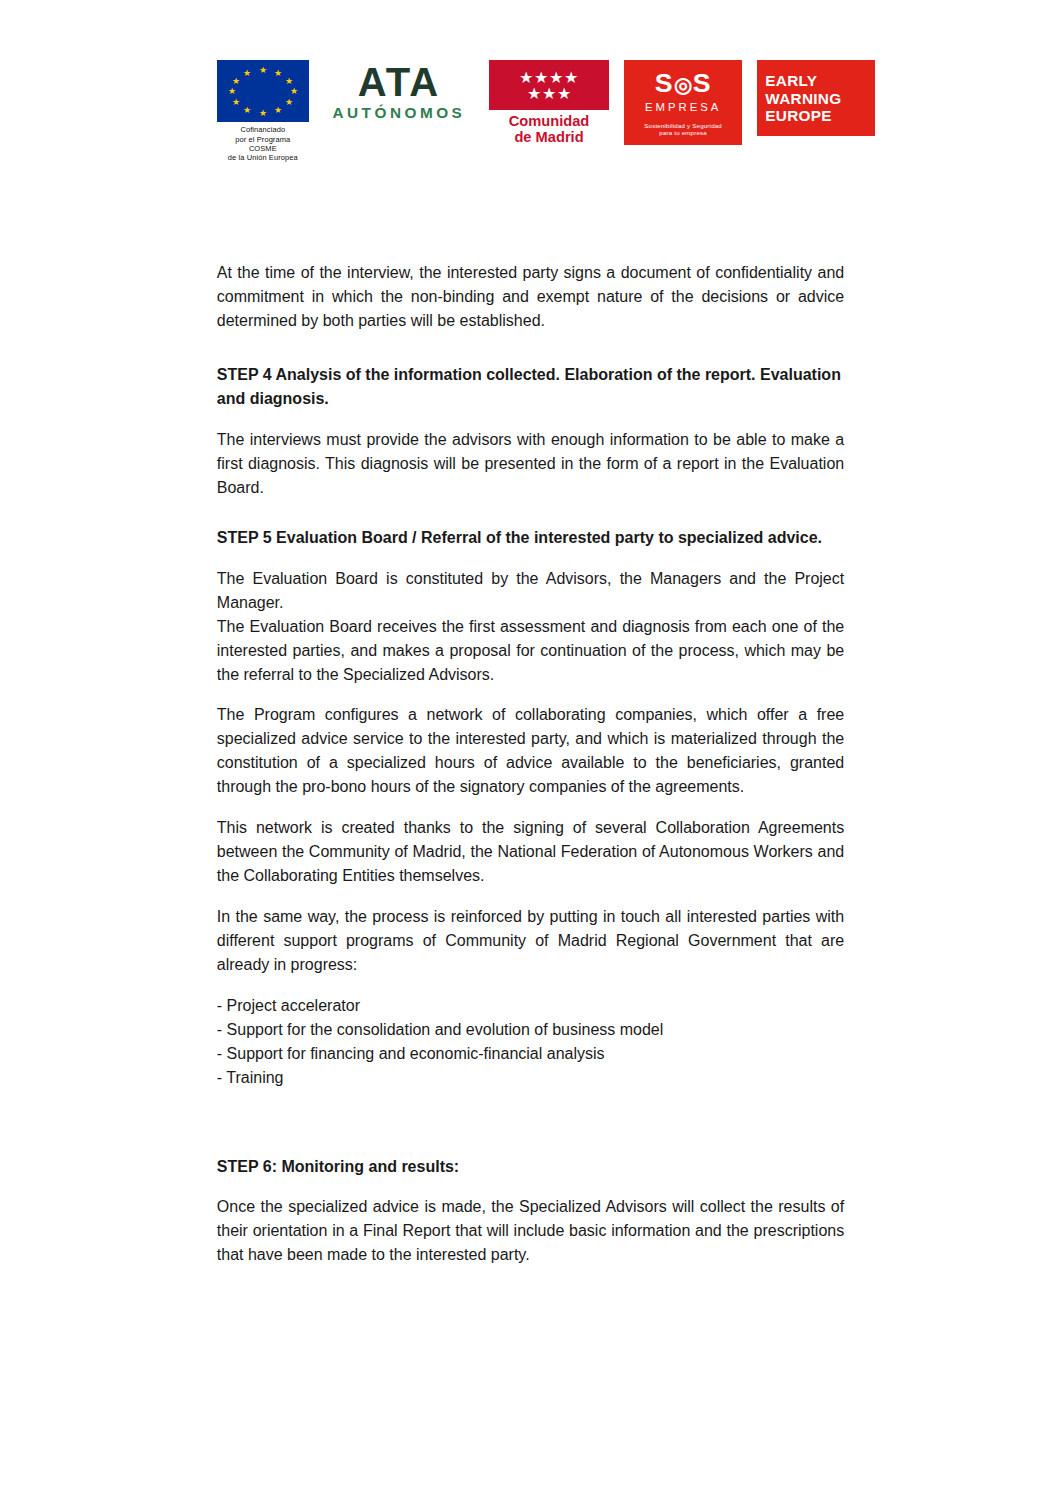★ ★ ★ ★ ★ ★ ★ ★ ★ ★ ★ ★
Cofinanciado
por el Programa
COSME
de la Unión Europea
ATA
AUTÓNOMOS
★★★★
★★★
Comunidad
de Madrid
S◎S
EMPRESA
Sostenibilidad y Seguridad
para tu empresa
EARLY WARNING EUROPE
At the time of the interview, the interested party signs a document of confidentiality and commitment in which the non-binding and exempt nature of the decisions or advice determined by both parties will be established.
STEP 4 Analysis of the information collected. Elaboration of the report. Evaluation and diagnosis.
The interviews must provide the advisors with enough information to be able to make a first diagnosis. This diagnosis will be presented in the form of a report in the Evaluation Board.
STEP 5 Evaluation Board / Referral of the interested party to specialized advice.
The Evaluation Board is constituted by the Advisors, the Managers and the Project Manager.
The Evaluation Board receives the first assessment and diagnosis from each one of the interested parties, and makes a proposal for continuation of the process, which may be the referral to the Specialized Advisors.
The Program configures a network of collaborating companies, which offer a free specialized advice service to the interested party, and which is materialized through the constitution of a specialized hours of advice available to the beneficiaries, granted through the pro-bono hours of the signatory companies of the agreements.
This network is created thanks to the signing of several Collaboration Agreements between the Community of Madrid, the National Federation of Autonomous Workers and the Collaborating Entities themselves.
In the same way, the process is reinforced by putting in touch all interested parties with different support programs of Community of Madrid Regional Government that are already in progress:
- Project accelerator
- Support for the consolidation and evolution of business model
- Support for financing and economic-financial analysis
- Training
STEP 6: Monitoring and results:
Once the specialized advice is made, the Specialized Advisors will collect the results of their orientation in a Final Report that will include basic information and the prescriptions that have been made to the interested party.